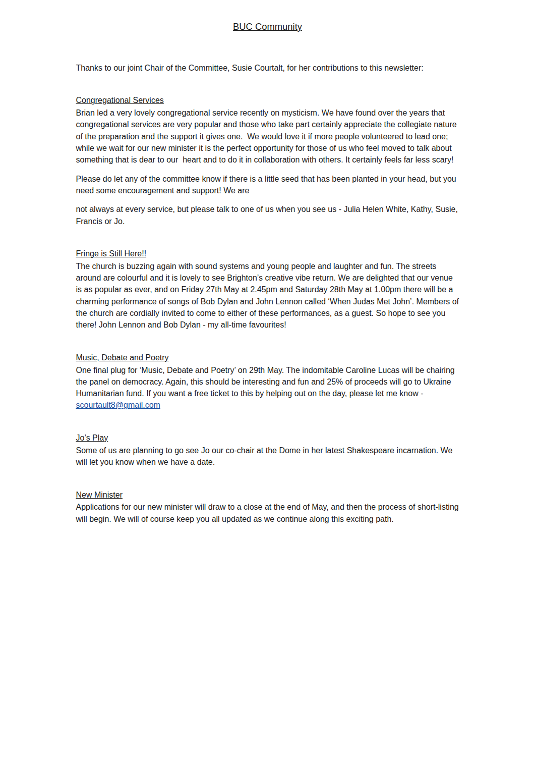BUC Community
Thanks to our joint Chair of the Committee, Susie Courtalt, for her contributions to this newsletter:
Congregational Services
Brian led a very lovely congregational service recently on mysticism. We have found over the years that congregational services are very popular and those who take part certainly appreciate the collegiate nature of the preparation and the support it gives one. We would love it if more people volunteered to lead one; while we wait for our new minister it is the perfect opportunity for those of us who feel moved to talk about something that is dear to our heart and to do it in collaboration with others. It certainly feels far less scary!
Please do let any of the committee know if there is a little seed that has been planted in your head, but you need some encouragement and support! We are
not always at every service, but please talk to one of us when you see us - Julia Helen White, Kathy, Susie, Francis or Jo.
Fringe is Still Here!!
The church is buzzing again with sound systems and young people and laughter and fun. The streets around are colourful and it is lovely to see Brighton’s creative vibe return. We are delighted that our venue is as popular as ever, and on Friday 27th May at 2.45pm and Saturday 28th May at 1.00pm there will be a charming performance of songs of Bob Dylan and John Lennon called ‘When Judas Met John’. Members of the church are cordially invited to come to either of these performances, as a guest. So hope to see you there! John Lennon and Bob Dylan - my all-time favourites!
Music, Debate and Poetry
One final plug for ‘Music, Debate and Poetry’ on 29th May. The indomitable Caroline Lucas will be chairing the panel on democracy. Again, this should be interesting and fun and 25% of proceeds will go to Ukraine Humanitarian fund. If you want a free ticket to this by helping out on the day, please let me know - scourtault8@gmail.com
Jo’s Play
Some of us are planning to go see Jo our co-chair at the Dome in her latest Shakespeare incarnation. We will let you know when we have a date.
New Minister
Applications for our new minister will draw to a close at the end of May, and then the process of short-listing will begin. We will of course keep you all updated as we continue along this exciting path.